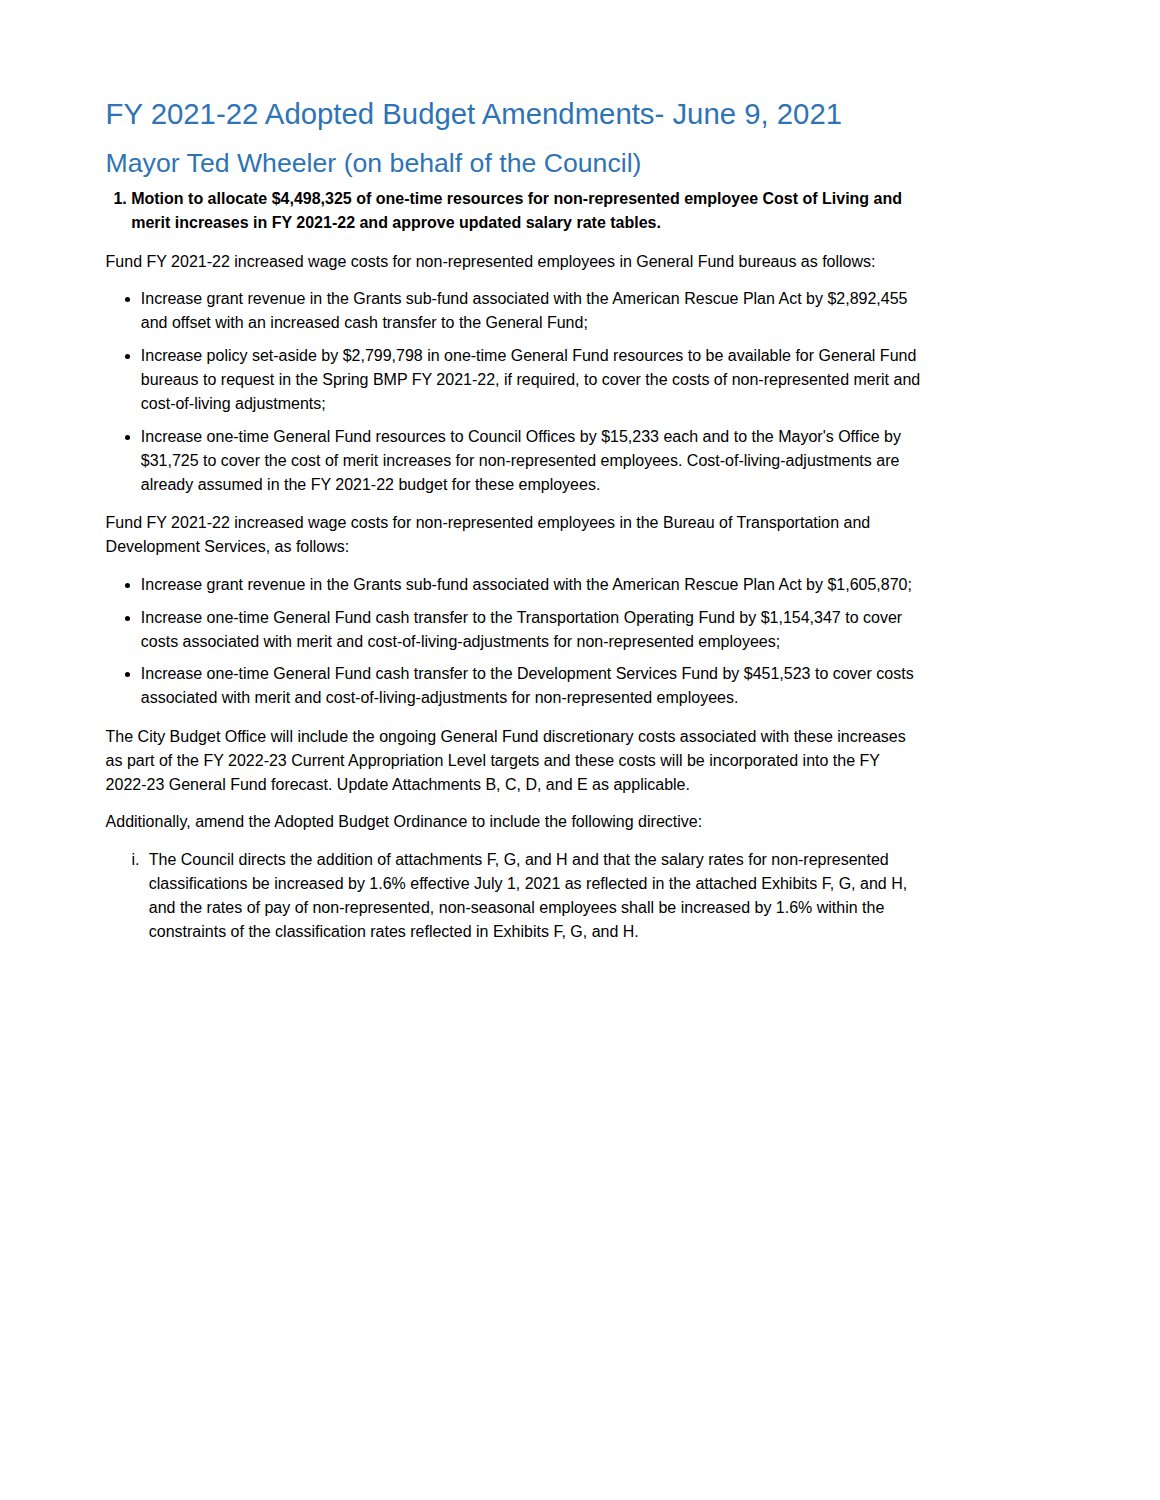FY 2021-22 Adopted Budget Amendments- June 9, 2021
Mayor Ted Wheeler (on behalf of the Council)
Motion to allocate $4,498,325 of one-time resources for non-represented employee Cost of Living and merit increases in FY 2021-22 and approve updated salary rate tables.
Fund FY 2021-22 increased wage costs for non-represented employees in General Fund bureaus as follows:
Increase grant revenue in the Grants sub-fund associated with the American Rescue Plan Act by $2,892,455 and offset with an increased cash transfer to the General Fund;
Increase policy set-aside by $2,799,798 in one-time General Fund resources to be available for General Fund bureaus to request in the Spring BMP FY 2021-22, if required, to cover the costs of non-represented merit and cost-of-living adjustments;
Increase one-time General Fund resources to Council Offices by $15,233 each and to the Mayor's Office by $31,725 to cover the cost of merit increases for non-represented employees. Cost-of-living-adjustments are already assumed in the FY 2021-22 budget for these employees.
Fund FY 2021-22 increased wage costs for non-represented employees in the Bureau of Transportation and Development Services, as follows:
Increase grant revenue in the Grants sub-fund associated with the American Rescue Plan Act by $1,605,870;
Increase one-time General Fund cash transfer to the Transportation Operating Fund by $1,154,347 to cover costs associated with merit and cost-of-living-adjustments for non-represented employees;
Increase one-time General Fund cash transfer to the Development Services Fund by $451,523 to cover costs associated with merit and cost-of-living-adjustments for non-represented employees.
The City Budget Office will include the ongoing General Fund discretionary costs associated with these increases as part of the FY 2022-23 Current Appropriation Level targets and these costs will be incorporated into the FY 2022-23 General Fund forecast. Update Attachments B, C, D, and E as applicable.
Additionally, amend the Adopted Budget Ordinance to include the following directive:
The Council directs the addition of attachments F, G, and H and that the salary rates for non-represented classifications be increased by 1.6% effective July 1, 2021 as reflected in the attached Exhibits F, G, and H, and the rates of pay of non-represented, non-seasonal employees shall be increased by 1.6% within the constraints of the classification rates reflected in Exhibits F, G, and H.